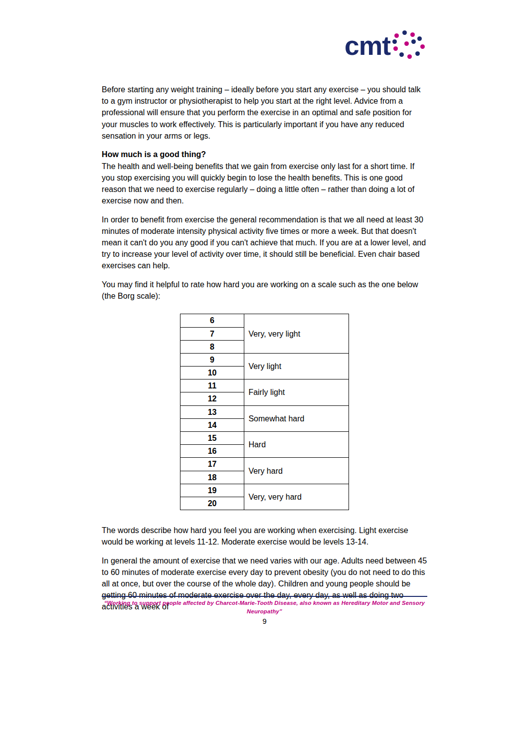cmt
Before starting any weight training – ideally before you start any exercise – you should talk to a gym instructor or physiotherapist to help you start at the right level. Advice from a professional will ensure that you perform the exercise in an optimal and safe position for your muscles to work effectively. This is particularly important if you have any reduced sensation in your arms or legs.
How much is a good thing?
The health and well-being benefits that we gain from exercise only last for a short time. If you stop exercising you will quickly begin to lose the health benefits. This is one good reason that we need to exercise regularly – doing a little often – rather than doing a lot of exercise now and then.
In order to benefit from exercise the general recommendation is that we all need at least 30 minutes of moderate intensity physical activity five times or more a week. But that doesn't mean it can't do you any good if you can't achieve that much. If you are at a lower level, and try to increase your level of activity over time, it should still be beneficial. Even chair based exercises can help.
You may find it helpful to rate how hard you are working on a scale such as the one below (the Borg scale):
| 6 | Very, very light |
| 7 |
| 8 |
| 9 | Very light |
| 10 |
| 11 | Fairly light |
| 12 |
| 13 | Somewhat hard |
| 14 |
| 15 | Hard |
| 16 |
| 17 | Very hard |
| 18 |
| 19 | Very, very hard |
| 20 |
The words describe how hard you feel you are working when exercising. Light exercise would be working at levels 11-12. Moderate exercise would be levels 13-14.
In general the amount of exercise that we need varies with our age. Adults need between 45 to 60 minutes of moderate exercise every day to prevent obesity (you do not need to do this all at once, but over the course of the whole day). Children and young people should be getting 60 minutes of moderate exercise over the day, every day, as well as doing two activities a week of
“Working to support people affected by Charcot-Marie-Tooth Disease, also known as Hereditary Motor and Sensory Neuropathy”
9